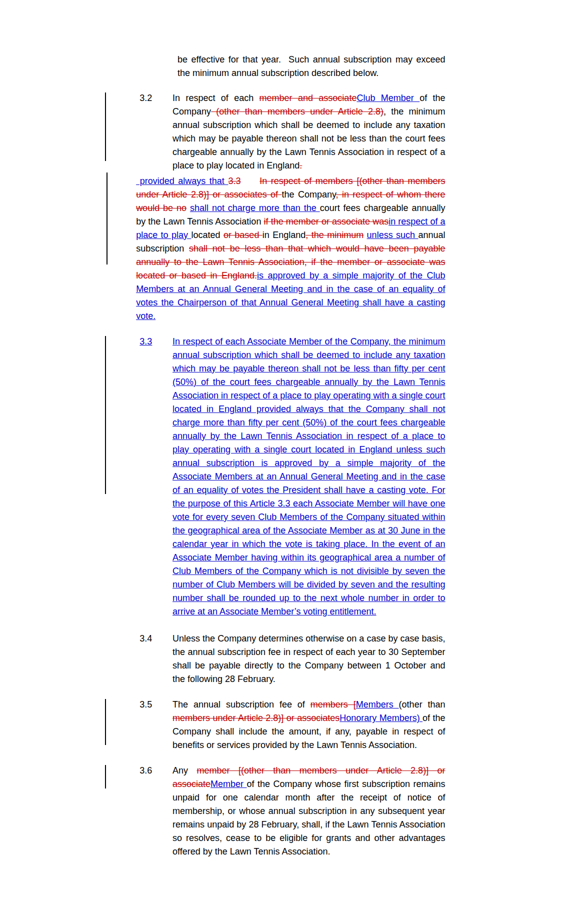be effective for that year. Such annual subscription may exceed the minimum annual subscription described below.
3.2
In respect of each member and associate Club Member of the Company (other than members under Article 2.8), the minimum annual subscription which shall be deemed to include any taxation which may be payable thereon shall not be less than the court fees chargeable annually by the Lawn Tennis Association in respect of a place to play located in England.
provided always that 3.3 In respect of members [(other than members under Article 2.8)] or associates of the Company, in respect of whom there would be no shall not charge more than the court fees chargeable annually by the Lawn Tennis Association if the member or associate was in respect of a place to play located or based in England, the minimum unless such annual subscription shall not be less than that which would have been payable annually to the Lawn Tennis Association, if the member or associate was located or based in England. is approved by a simple majority of the Club Members at an Annual General Meeting and in the case of an equality of votes the Chairperson of that Annual General Meeting shall have a casting vote.
3.3
In respect of each Associate Member of the Company, the minimum annual subscription which shall be deemed to include any taxation which may be payable thereon shall not be less than fifty per cent (50%) of the court fees chargeable annually by the Lawn Tennis Association in respect of a place to play operating with a single court located in England provided always that the Company shall not charge more than fifty per cent (50%) of the court fees chargeable annually by the Lawn Tennis Association in respect of a place to play operating with a single court located in England unless such annual subscription is approved by a simple majority of the Associate Members at an Annual General Meeting and in the case of an equality of votes the President shall have a casting vote. For the purpose of this Article 3.3 each Associate Member will have one vote for every seven Club Members of the Company situated within the geographical area of the Associate Member as at 30 June in the calendar year in which the vote is taking place. In the event of an Associate Member having within its geographical area a number of Club Members of the Company which is not divisible by seven the number of Club Members will be divided by seven and the resulting number shall be rounded up to the next whole number in order to arrive at an Associate Member’s voting entitlement.
3.4
Unless the Company determines otherwise on a case by case basis, the annual subscription fee in respect of each year to 30 September shall be payable directly to the Company between 1 October and the following 28 February.
3.5
The annual subscription fee of members [Members (other than members under Article 2.8)] or associates Honorary Members) of the Company shall include the amount, if any, payable in respect of benefits or services provided by the Lawn Tennis Association.
3.6
Any member [(other than members under Article 2.8)] or associate Member of the Company whose first subscription remains unpaid for one calendar month after the receipt of notice of membership, or whose annual subscription in any subsequent year remains unpaid by 28 February, shall, if the Lawn Tennis Association so resolves, cease to be eligible for grants and other advantages offered by the Lawn Tennis Association.